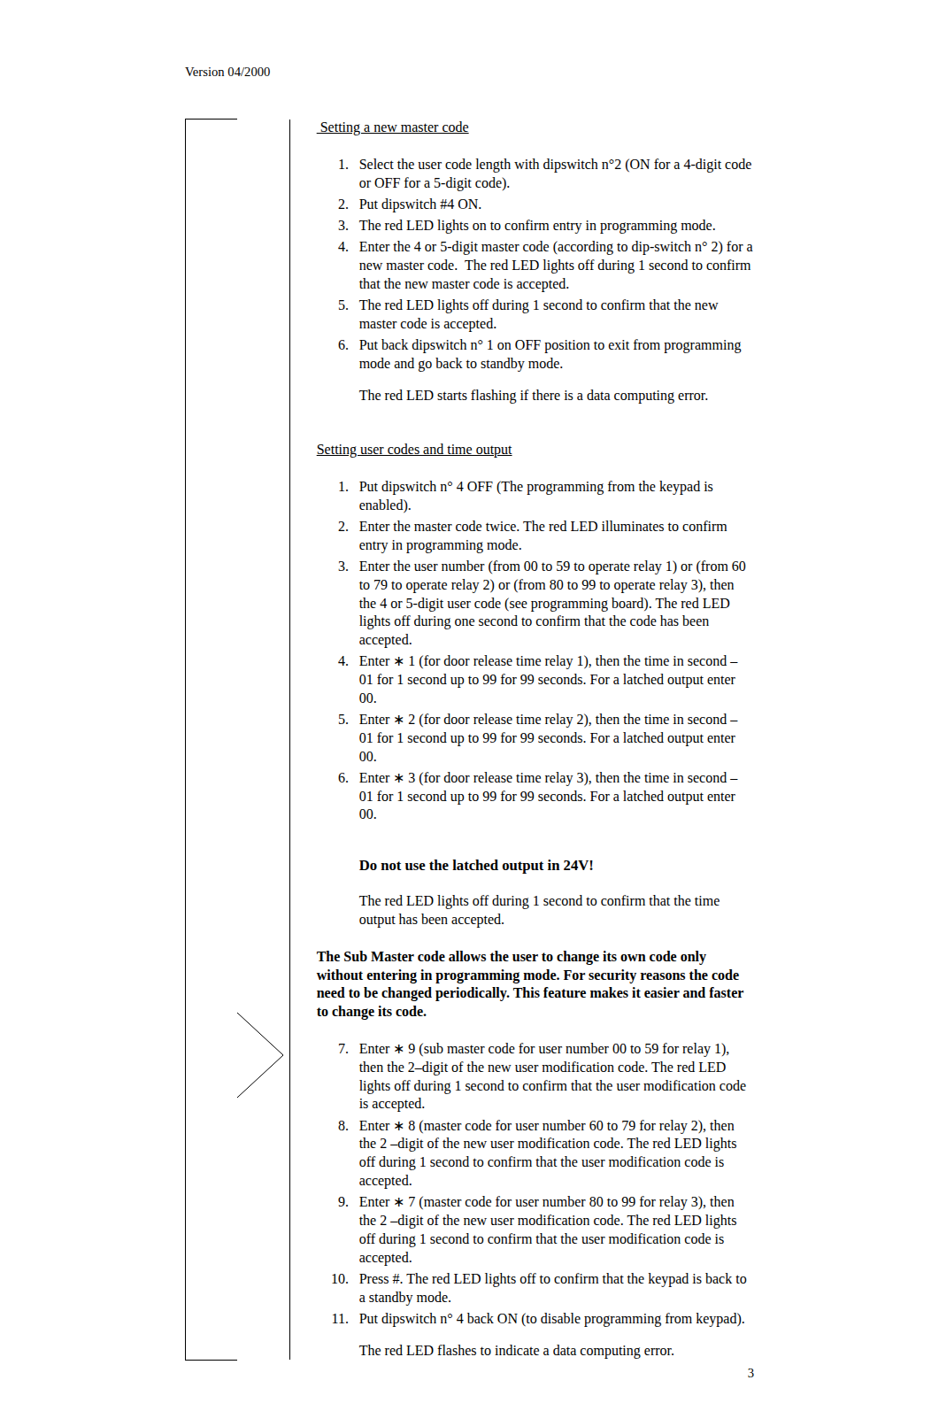Version 04/2000
Setting a new master code
Select the user code length with dipswitch n°2 (ON for a 4-digit code or OFF for a 5-digit code).
Put dipswitch #4 ON.
The red LED lights on to confirm entry in programming mode.
Enter the 4 or 5-digit master code (according to dip-switch n° 2) for a new master code. The red LED lights off during 1 second to confirm that the new master code is accepted.
The red LED lights off during 1 second to confirm that the new master code is accepted.
Put back dipswitch n° 1 on OFF position to exit from programming mode and go back to standby mode.
The red LED starts flashing if there is a data computing error.
Setting user codes and time output
Put dipswitch n° 4 OFF (The programming from the keypad is enabled).
Enter the master code twice. The red LED illuminates to confirm entry in programming mode.
Enter the user number (from 00 to 59 to operate relay 1) or (from 60 to 79 to operate relay 2) or (from 80 to 99 to operate relay 3), then the 4 or 5-digit user code (see programming board). The red LED lights off during one second to confirm that the code has been accepted.
Enter ∗ 1 (for door release time relay 1), then the time in second – 01 for 1 second up to 99 for 99 seconds. For a latched output enter 00.
Enter ∗ 2 (for door release time relay 2), then the time in second – 01 for 1 second up to 99 for 99 seconds. For a latched output enter 00.
Enter ∗ 3 (for door release time relay 3), then the time in second – 01 for 1 second up to 99 for 99 seconds. For a latched output enter 00.
Do not use the latched output in 24V!
The red LED lights off during 1 second to confirm that the time output has been accepted.
The Sub Master code allows the user to change its own code only without entering in programming mode. For security reasons the code need to be changed periodically. This feature makes it easier and faster to change its code.
Enter ∗ 9 (sub master code for user number 00 to 59 for relay 1), then the 2–digit of the new user modification code. The red LED lights off during 1 second to confirm that the user modification code is accepted.
Enter ∗ 8 (master code for user number 60 to 79 for relay 2), then the 2 –digit of the new user modification code. The red LED lights off during 1 second to confirm that the user modification code is accepted.
Enter ∗ 7 (master code for user number 80 to 99 for relay 3), then the 2 –digit of the new user modification code. The red LED lights off during 1 second to confirm that the user modification code is accepted.
Press #. The red LED lights off to confirm that the keypad is back to a standby mode.
Put dipswitch n° 4 back ON (to disable programming from keypad).
The red LED flashes to indicate a data computing error.
3